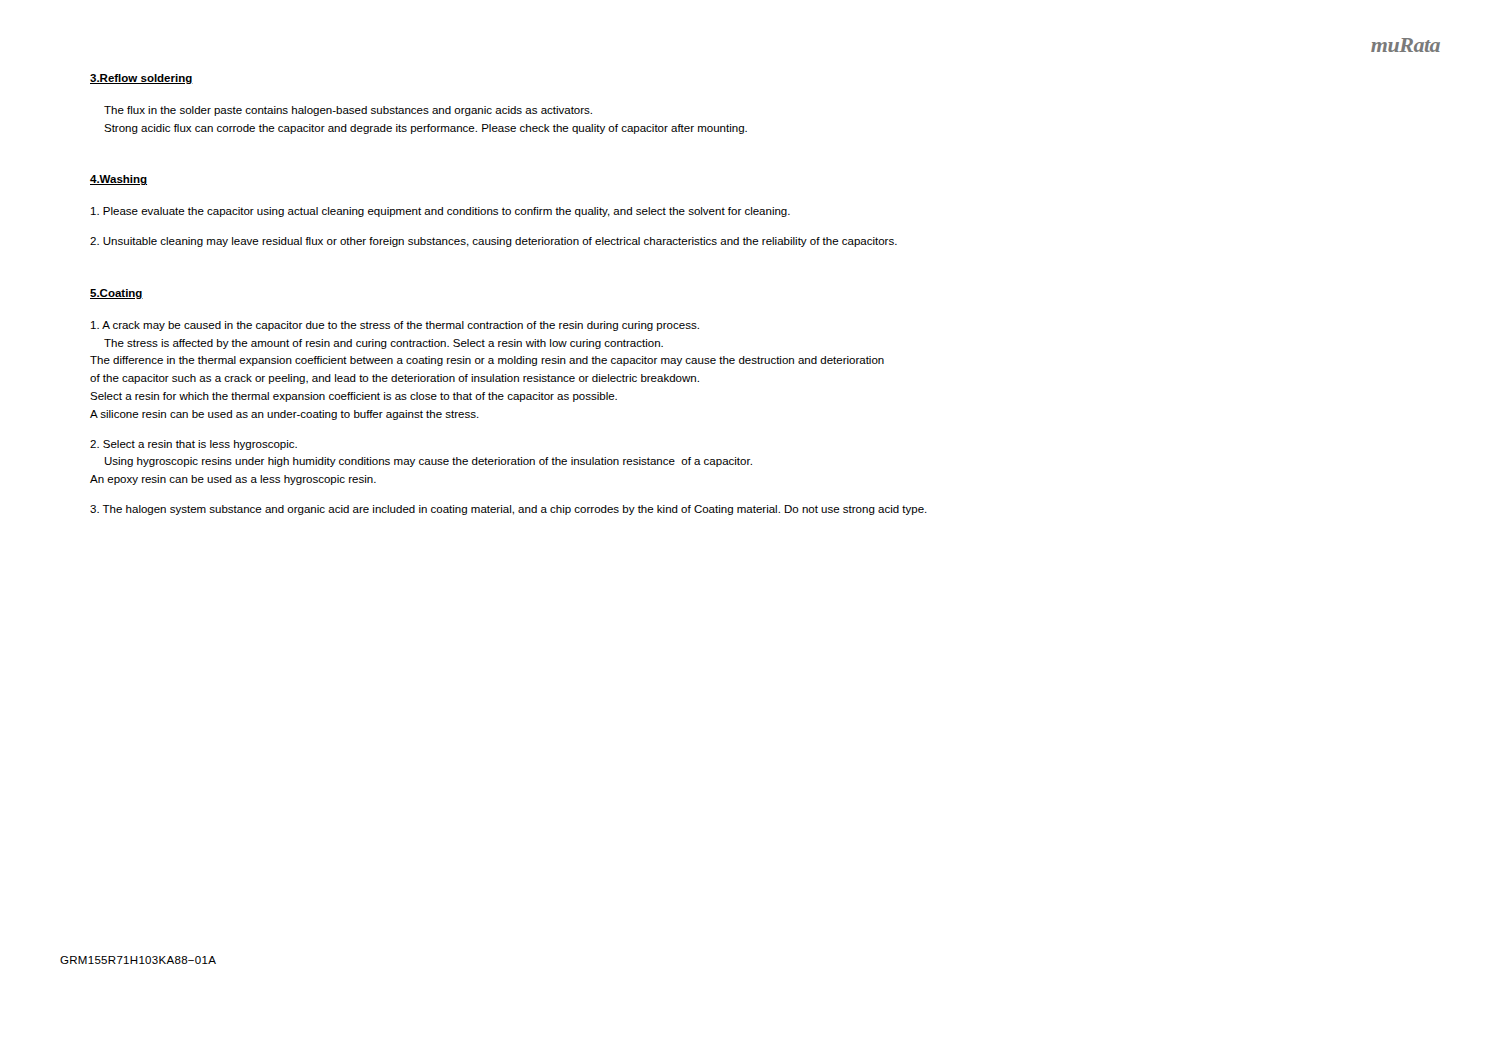muRata
3.Reflow soldering
The flux in the solder paste contains halogen-based substances and organic acids as activators.
Strong acidic flux can corrode the capacitor and degrade its performance. Please check the quality of capacitor after mounting.
4.Washing
1. Please evaluate the capacitor using actual cleaning equipment and conditions to confirm the quality, and select the solvent for cleaning.
2. Unsuitable cleaning may leave residual flux or other foreign substances, causing deterioration of electrical characteristics and the reliability of the capacitors.
5.Coating
1. A crack may be caused in the capacitor due to the stress of the thermal contraction of the resin during curing process.
The stress is affected by the amount of resin and curing contraction. Select a resin with low curing contraction.
The difference in the thermal expansion coefficient between a coating resin or a molding resin and the capacitor may cause the destruction and deterioration
of the capacitor such as a crack or peeling, and lead to the deterioration of insulation resistance or dielectric breakdown.
Select a resin for which the thermal expansion coefficient is as close to that of the capacitor as possible.
A silicone resin can be used as an under-coating to buffer against the stress.
2. Select a resin that is less hygroscopic.
Using hygroscopic resins under high humidity conditions may cause the deterioration of the insulation resistance of a capacitor.
An epoxy resin can be used as a less hygroscopic resin.
3. The halogen system substance and organic acid are included in coating material, and a chip corrodes by the kind of Coating material. Do not use strong acid type.
GRM155R71H103KA88−01A